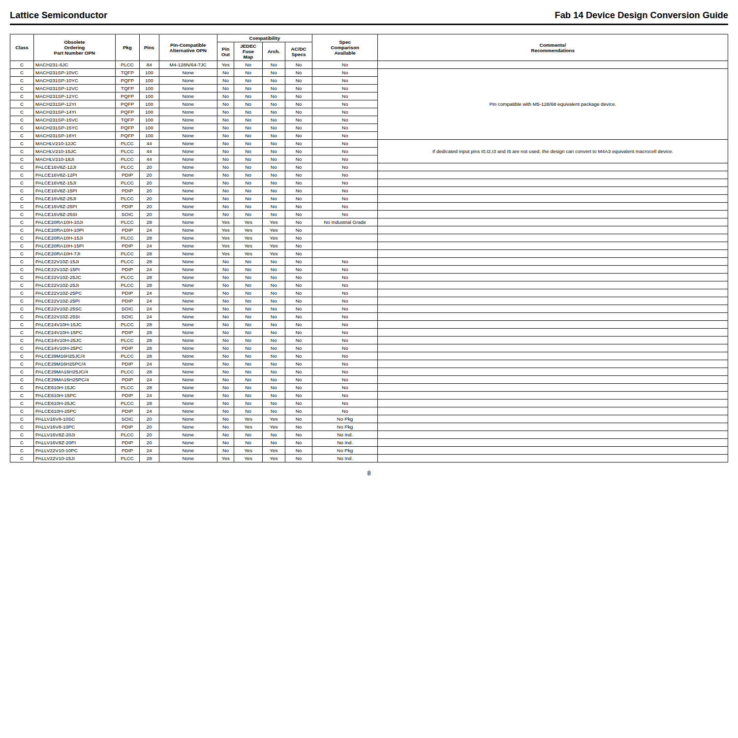Lattice Semiconductor Fab 14 Device Design Conversion Guide
| Class | Obsolete Ordering Part Number OPN | Pkg | Pins | Pin-Compatible Alternative OPN | Compatibility | Spec Comparison Available | Comments/ Recommendations |
| --- | --- | --- | --- | --- | --- | --- | --- |
| Pin Out | JEDEC Fuse Map | Arch. | AC/DC Specs |
| C | MACH231-6JC | PLCC | 84 | M4-128N/64-7JC | Yes | No | No | No | No | |
| C | MACH231SP-10VC | TQFP | 100 | None | No | No | No | No | No | Pin compatible with M5-128/68 equivalent package device. |
| C | MACH231SP-10YC | PQFP | 100 | None | No | No | No | No | No |
| C | MACH231SP-12VC | TQFP | 100 | None | No | No | No | No | No |
| C | MACH231SP-12YC | PQFP | 100 | None | No | No | No | No | No |
| C | MACH231SP-12YI | PQFP | 100 | None | No | No | No | No | No |
| C | MACH231SP-14YI | PQFP | 100 | None | No | No | No | No | No |
| C | MACH231SP-15VC | TQFP | 100 | None | No | No | No | No | No |
| C | MACH231SP-15YC | PQFP | 100 | None | No | No | No | No | No |
| C | MACH231SP-18YI | PQFP | 100 | None | No | No | No | No | No |
| C | MACHLV210-12JC | PLCC | 44 | None | No | No | No | No | No | If dedicated input pins I0,I2,I3 and I5 are not used, the design can convert to M4A3 equivalent macrocell device. |
| C | MACHLV210-15JC | PLCC | 44 | None | No | No | No | No | No |
| C | MACHLV210-18JI | PLCC | 44 | None | No | No | No | No | No |
| C | PALCE16V8Z-12JI | PLCC | 20 | None | No | No | No | No | No | |
| C | PALCE16V8Z-12PI | PDIP | 20 | None | No | No | No | No | No | |
| C | PALCE16V8Z-15JI | PLCC | 20 | None | No | No | No | No | No | |
| C | PALCE16V8Z-15PI | PDIP | 20 | None | No | No | No | No | No | |
| C | PALCE16V8Z-25JI | PLCC | 20 | None | No | No | No | No | No | |
| C | PALCE16V8Z-25PI | PDIP | 20 | None | No | No | No | No | No | |
| C | PALCE16V8Z-25SI | SOIC | 20 | None | No | No | No | No | No | |
| C | PALCE20RA10H-10JI | PLCC | 28 | None | Yes | Yes | Yes | No | No Industrial Grade | |
| C | PALCE20RA10H-10PI | PDIP | 24 | None | Yes | Yes | Yes | No | | |
| C | PALCE20RA10H-15JI | PLCC | 28 | None | Yes | Yes | Yes | No | | |
| C | PALCE20RA10H-15PI | PDIP | 24 | None | Yes | Yes | Yes | No | | |
| C | PALCE20RA10H-7JI | PLCC | 28 | None | Yes | Yes | Yes | No | | |
| C | PALCE22V10Z-15JI | PLCC | 28 | None | No | No | No | No | No | |
| C | PALCE22V10Z-15PI | PDIP | 24 | None | No | No | No | No | No | |
| C | PALCE22V10Z-25JC | PLCC | 28 | None | No | No | No | No | No | |
| C | PALCE22V10Z-25JI | PLCC | 28 | None | No | No | No | No | No | |
| C | PALCE22V10Z-25PC | PDIP | 24 | None | No | No | No | No | No | |
| C | PALCE22V10Z-25PI | PDIP | 24 | None | No | No | No | No | No | |
| C | PALCE22V10Z-25SC | SOIC | 24 | None | No | No | No | No | No | |
| C | PALCE22V10Z-25SI | SOIC | 24 | None | No | No | No | No | No | |
| C | PALCE24V10H-15JC | PLCC | 28 | None | No | No | No | No | No | |
| C | PALCE24V10H-15PC | PDIP | 28 | None | No | No | No | No | No | |
| C | PALCE24V10H-25JC | PLCC | 28 | None | No | No | No | No | No | |
| C | PALCE24V10H-25PC | PDIP | 28 | None | No | No | No | No | No | |
| C | PALCE29M16H25JC/4 | PLCC | 28 | None | No | No | No | No | No | |
| C | PALCE29M16H25PC/4 | PDIP | 24 | None | No | No | No | No | No | |
| C | PALCE29MA16H25JC/4 | PLCC | 28 | None | No | No | No | No | No | |
| C | PALCE29MA16H25PC/4 | PDIP | 24 | None | No | No | No | No | No | |
| C | PALCE610H-15JC | PLCC | 28 | None | No | No | No | No | No | |
| C | PALCE610H-15PC | PDIP | 24 | None | No | No | No | No | No | |
| C | PALCE610H-25JC | PLCC | 28 | None | No | No | No | No | No | |
| C | PALCE610H-25PC | PDIP | 24 | None | No | No | No | No | No | |
| C | PALLV16V8-10SC | SOIC | 20 | None | No | Yes | Yes | No | No Pkg | |
| C | PALLV16V8-10PC | PDIP | 20 | None | No | Yes | Yes | No | No Pkg | |
| C | PALLV16V8Z-20JI | PLCC | 20 | None | No | No | No | No | No Ind. | |
| C | PALLV16V8Z-20PI | PDIP | 20 | None | No | No | No | No | No Ind. | |
| C | PALLV22V10-10PC | PDIP | 24 | None | No | Yes | Yes | No | No Pkg | |
| C | PALLV22V10-15JI | PLCC | 28 | None | Yes | Yes | Yes | No | No Ind. | |
8